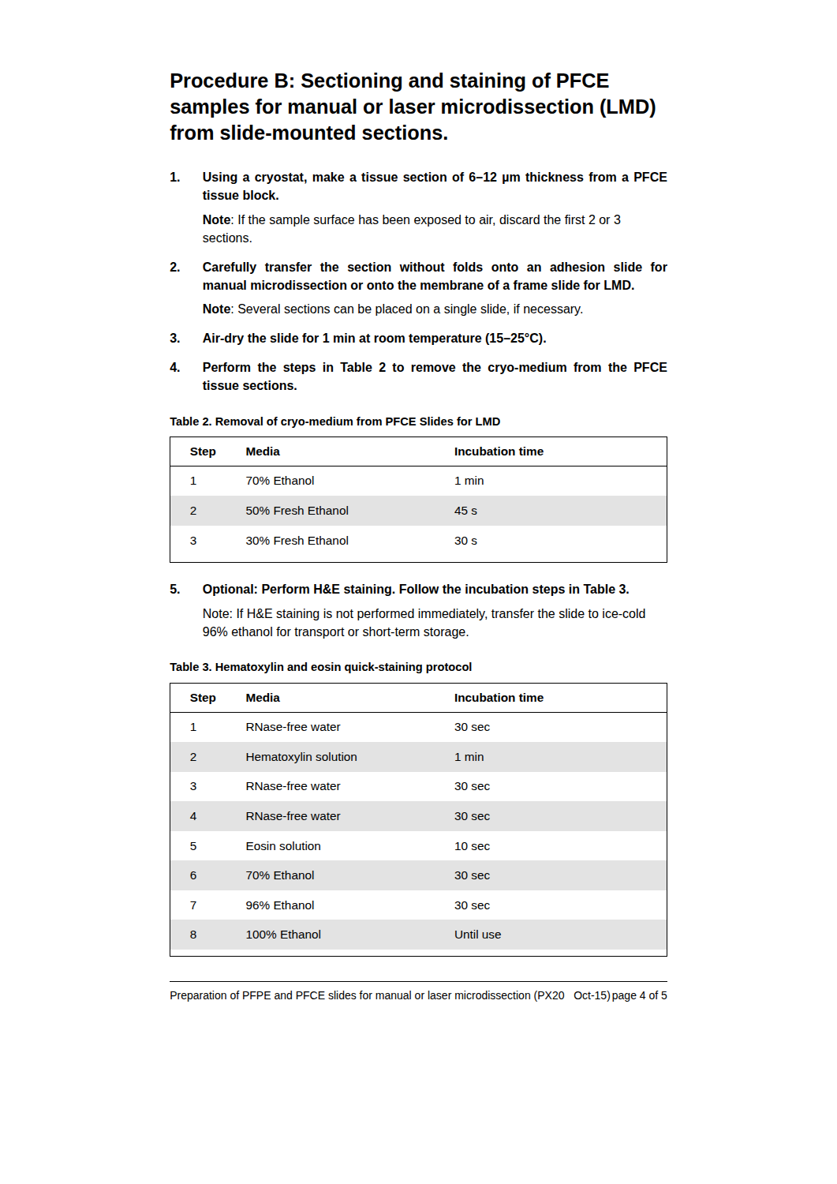Procedure B: Sectioning and staining of PFCE samples for manual or laser microdissection (LMD) from slide-mounted sections.
Using a cryostat, make a tissue section of 6–12 µm thickness from a PFCE tissue block.
Note: If the sample surface has been exposed to air, discard the first 2 or 3 sections.
Carefully transfer the section without folds onto an adhesion slide for manual microdissection or onto the membrane of a frame slide for LMD.
Note: Several sections can be placed on a single slide, if necessary.
Air-dry the slide for 1 min at room temperature (15–25°C).
Perform the steps in Table 2 to remove the cryo-medium from the PFCE tissue sections.
Table 2. Removal of cryo-medium from PFCE Slides for LMD
| Step | Media | Incubation time |
| --- | --- | --- |
| 1 | 70% Ethanol | 1 min |
| 2 | 50% Fresh Ethanol | 45 s |
| 3 | 30% Fresh Ethanol | 30 s |
Optional: Perform H&E staining. Follow the incubation steps in Table 3.
Note: If H&E staining is not performed immediately, transfer the slide to ice-cold 96% ethanol for transport or short-term storage.
Table 3. Hematoxylin and eosin quick-staining protocol
| Step | Media | Incubation time |
| --- | --- | --- |
| 1 | RNase-free water | 30 sec |
| 2 | Hematoxylin solution | 1 min |
| 3 | RNase-free water | 30 sec |
| 4 | RNase-free water | 30 sec |
| 5 | Eosin solution | 10 sec |
| 6 | 70% Ethanol | 30 sec |
| 7 | 96% Ethanol | 30 sec |
| 8 | 100% Ethanol | Until use |
Preparation of PFPE and PFCE slides for manual or laser microdissection (PX20 Oct-15)
page 4 of 5